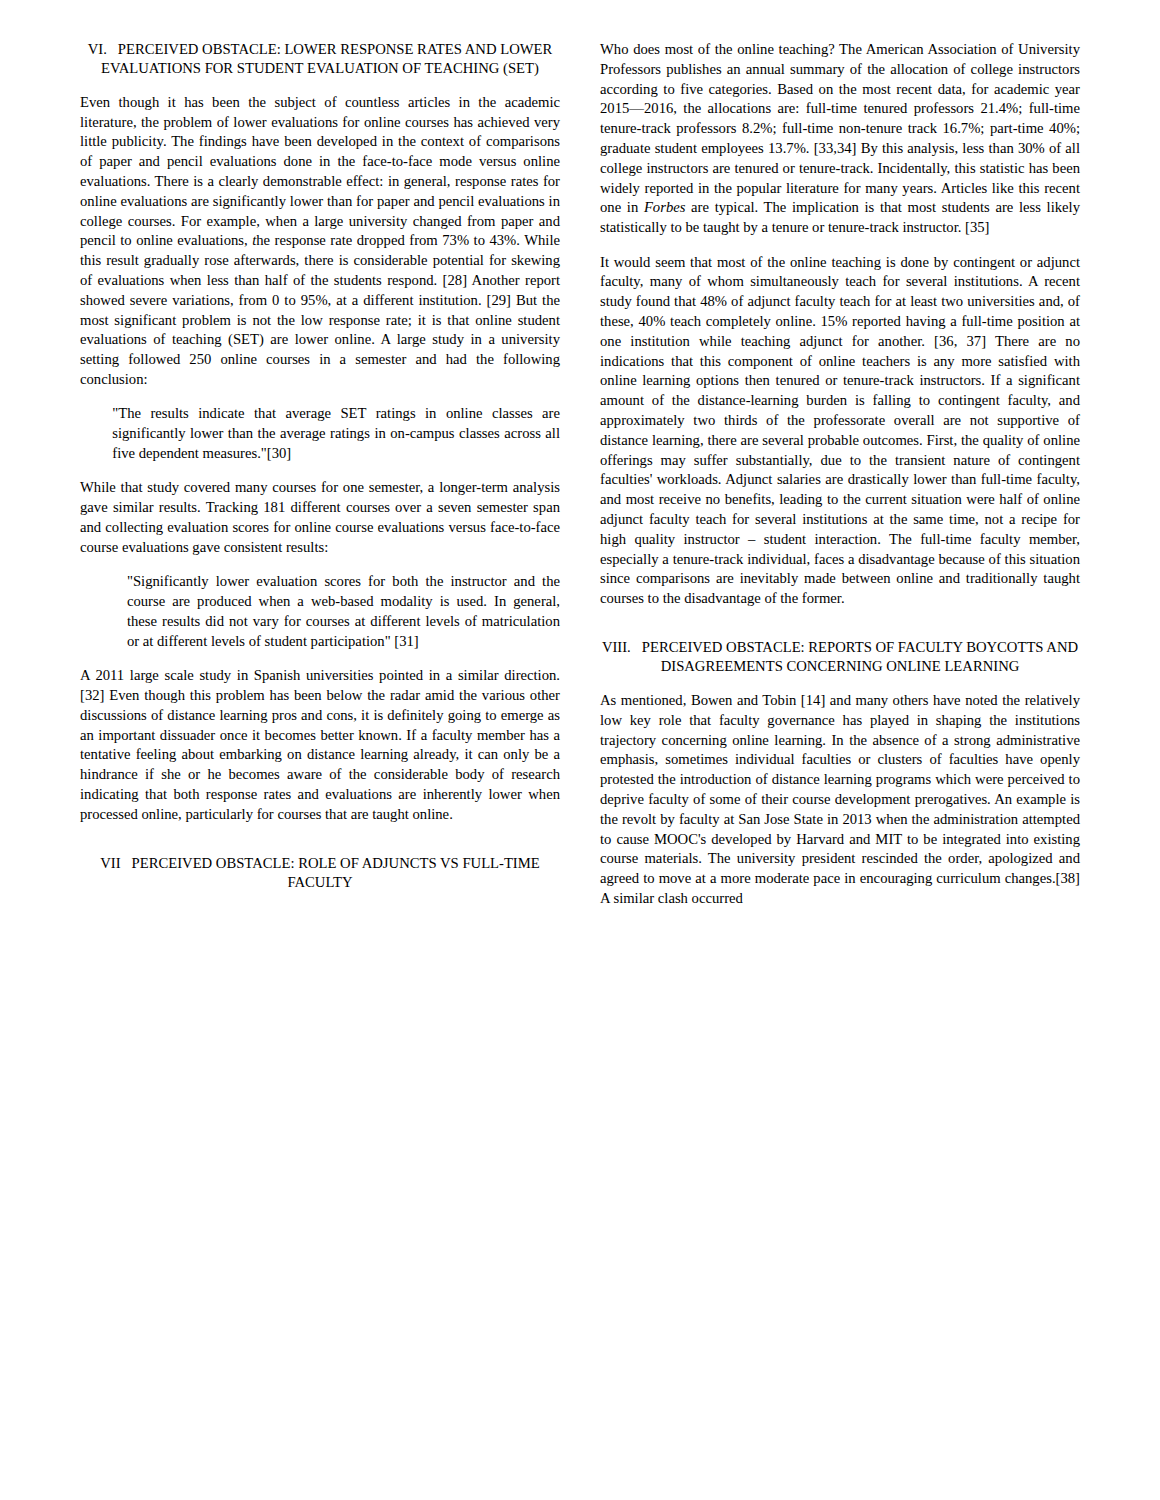VI. Perceived Obstacle: Lower Response Rates and Lower Evaluations for Student Evaluation of Teaching (SET)
Even though it has been the subject of countless articles in the academic literature, the problem of lower evaluations for online courses has achieved very little publicity. The findings have been developed in the context of comparisons of paper and pencil evaluations done in the face-to-face mode versus online evaluations. There is a clearly demonstrable effect: in general, response rates for online evaluations are significantly lower than for paper and pencil evaluations in college courses. For example, when a large university changed from paper and pencil to online evaluations, the response rate dropped from 73% to 43%. While this result gradually rose afterwards, there is considerable potential for skewing of evaluations when less than half of the students respond. [28] Another report showed severe variations, from 0 to 95%, at a different institution. [29] But the most significant problem is not the low response rate; it is that online student evaluations of teaching (SET) are lower online. A large study in a university setting followed 250 online courses in a semester and had the following conclusion:
"The results indicate that average SET ratings in online classes are significantly lower than the average ratings in on-campus classes across all five dependent measures."[30]
While that study covered many courses for one semester, a longer-term analysis gave similar results. Tracking 181 different courses over a seven semester span and collecting evaluation scores for online course evaluations versus face-to-face course evaluations gave consistent results:
"Significantly lower evaluation scores for both the instructor and the course are produced when a web-based modality is used. In general, these results did not vary for courses at different levels of matriculation or at different levels of student participation" [31]
A 2011 large scale study in Spanish universities pointed in a similar direction. [32] Even though this problem has been below the radar amid the various other discussions of distance learning pros and cons, it is definitely going to emerge as an important dissuader once it becomes better known. If a faculty member has a tentative feeling about embarking on distance learning already, it can only be a hindrance if she or he becomes aware of the considerable body of research indicating that both response rates and evaluations are inherently lower when processed online, particularly for courses that are taught online.
VII Perceived Obstacle: Role of Adjuncts vs Full-Time Faculty
Who does most of the online teaching? The American Association of University Professors publishes an annual summary of the allocation of college instructors according to five categories. Based on the most recent data, for academic year 2015—2016, the allocations are: full-time tenured professors 21.4%; full-time tenure-track professors 8.2%; full-time non-tenure track 16.7%; part-time 40%; graduate student employees 13.7%. [33,34] By this analysis, less than 30% of all college instructors are tenured or tenure-track. Incidentally, this statistic has been widely reported in the popular literature for many years. Articles like this recent one in Forbes are typical. The implication is that most students are less likely statistically to be taught by a tenure or tenure-track instructor. [35]
It would seem that most of the online teaching is done by contingent or adjunct faculty, many of whom simultaneously teach for several institutions. A recent study found that 48% of adjunct faculty teach for at least two universities and, of these, 40% teach completely online. 15% reported having a full-time position at one institution while teaching adjunct for another. [36, 37] There are no indications that this component of online teachers is any more satisfied with online learning options then tenured or tenure-track instructors. If a significant amount of the distance-learning burden is falling to contingent faculty, and approximately two thirds of the professorate overall are not supportive of distance learning, there are several probable outcomes. First, the quality of online offerings may suffer substantially, due to the transient nature of contingent faculties' workloads. Adjunct salaries are drastically lower than full-time faculty, and most receive no benefits, leading to the current situation were half of online adjunct faculty teach for several institutions at the same time, not a recipe for high quality instructor – student interaction. The full-time faculty member, especially a tenure-track individual, faces a disadvantage because of this situation since comparisons are inevitably made between online and traditionally taught courses to the disadvantage of the former.
VIII. Perceived Obstacle: Reports of Faculty Boycotts and Disagreements Concerning Online Learning
As mentioned, Bowen and Tobin [14] and many others have noted the relatively low key role that faculty governance has played in shaping the institutions trajectory concerning online learning. In the absence of a strong administrative emphasis, sometimes individual faculties or clusters of faculties have openly protested the introduction of distance learning programs which were perceived to deprive faculty of some of their course development prerogatives. An example is the revolt by faculty at San Jose State in 2013 when the administration attempted to cause MOOC's developed by Harvard and MIT to be integrated into existing course materials. The university president rescinded the order, apologized and agreed to move at a more moderate pace in encouraging curriculum changes.[38] A similar clash occurred